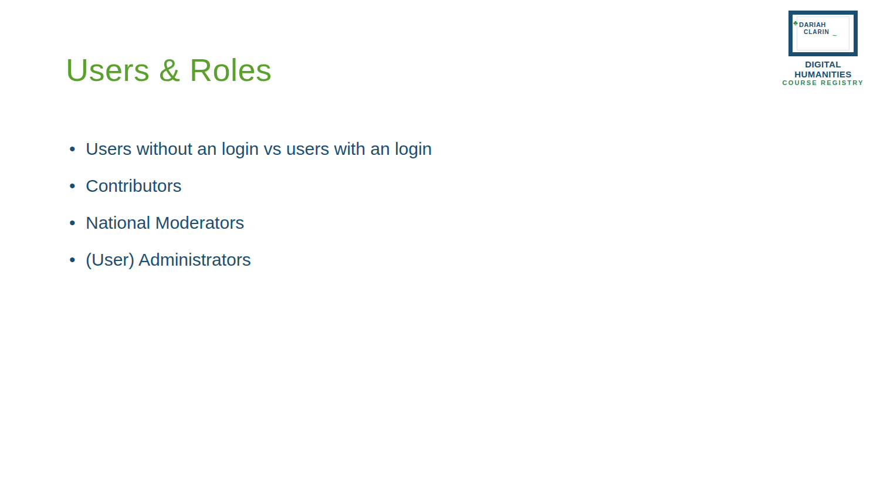♣
DARIAH
CLARIN
∼
DIGITAL HUMANITIES
COURSE REGISTRY
Users & Roles
Users without an login vs users with an login
Contributors
National Moderators
(User) Administrators